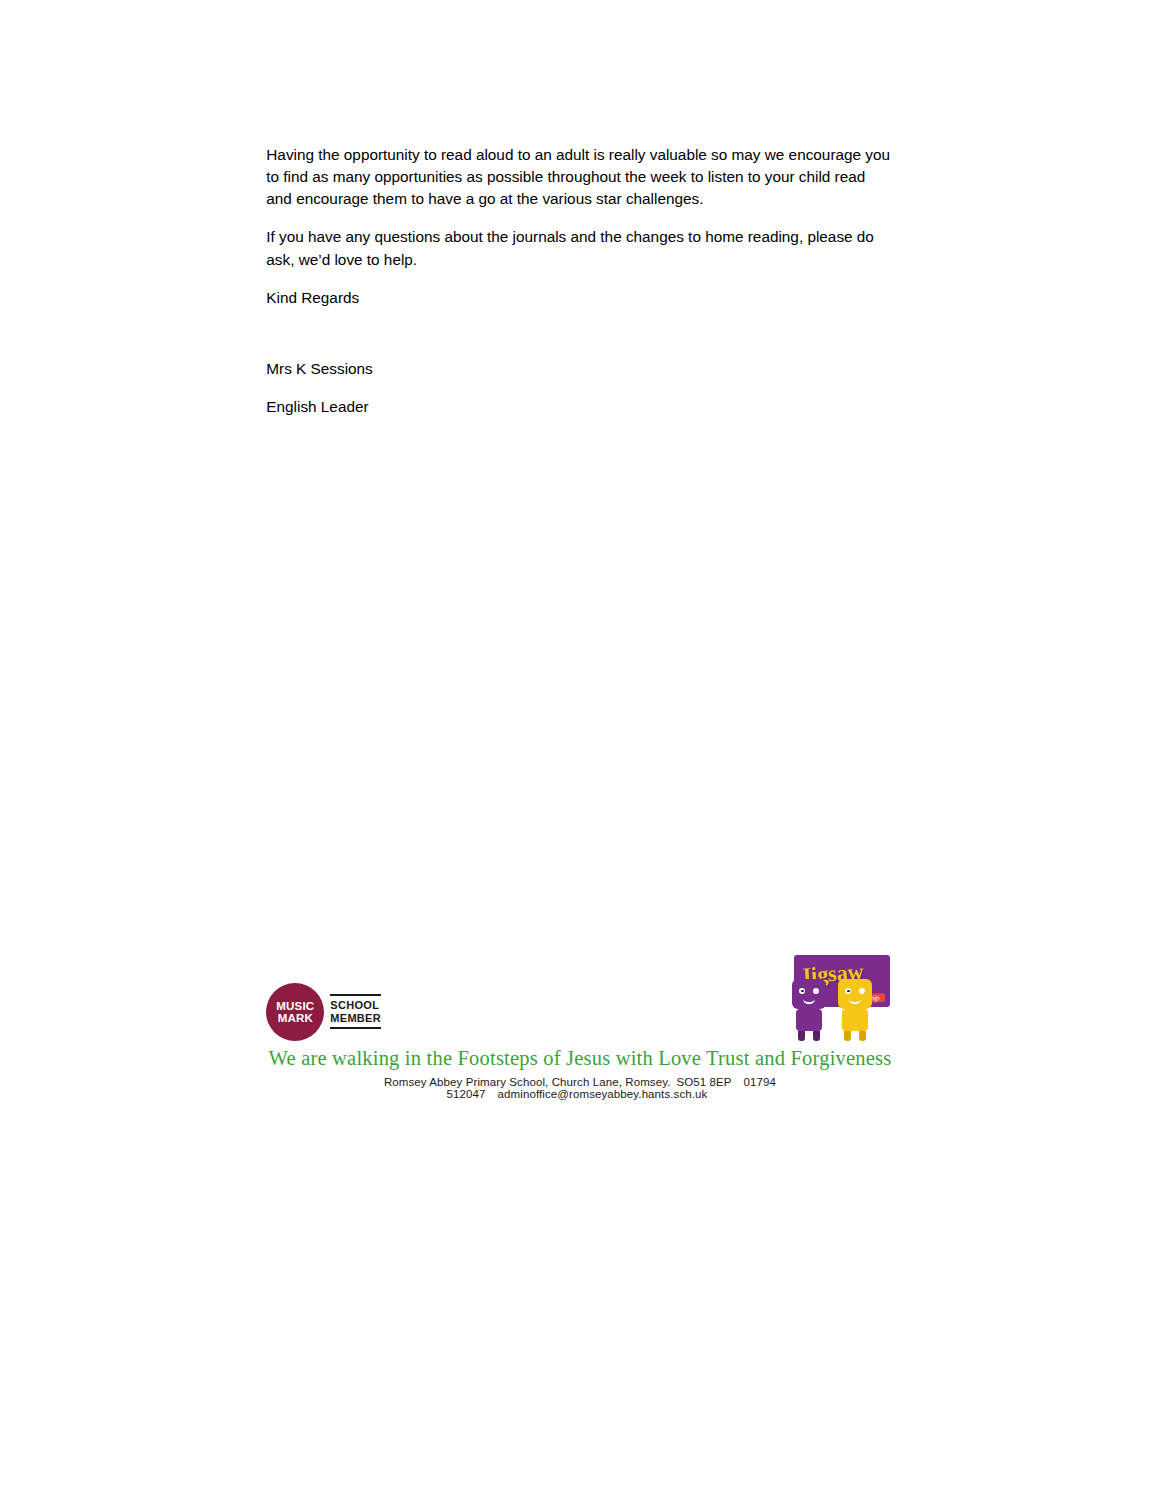Having the opportunity to read aloud to an adult is really valuable so may we encourage you to find as many opportunities as possible throughout the week to listen to your child read and encourage them to have a go at the various star challenges.
If you have any questions about the journals and the changes to home reading, please do ask, we’d love to help.
Kind Regards
Mrs K Sessions
English Leader
MUSIC MARK
SCHOOL
MEMBER
Jigsaw
Flagship
We are walking in the Footsteps of Jesus with Love Trust and Forgiveness
Romsey Abbey Primary School, Church Lane, Romsey.SO51 8EP 01794 512047 adminoffice@romseyabbey.hants.sch.uk